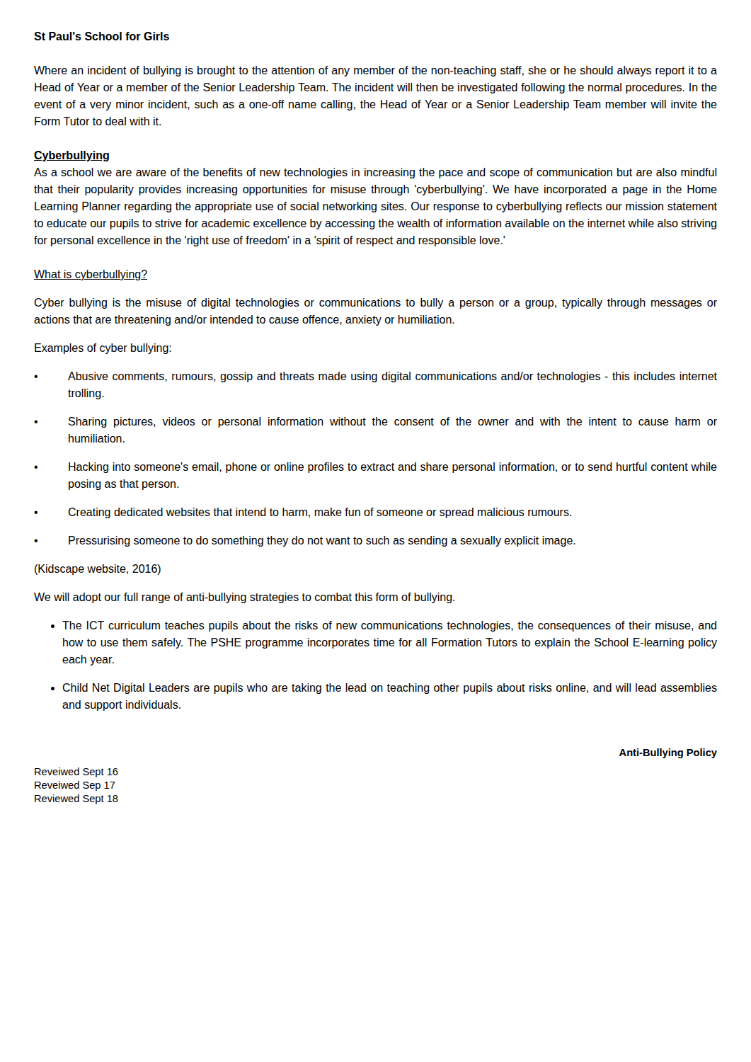St Paul's School for Girls
Where an incident of bullying is brought to the attention of any member of the non-teaching staff, she or he should always report it to a Head of Year or a member of the Senior Leadership Team. The incident will then be investigated following the normal procedures. In the event of a very minor incident, such as a one-off name calling, the Head of Year or a Senior Leadership Team member will invite the Form Tutor to deal with it.
Cyberbullying
As a school we are aware of the benefits of new technologies in increasing the pace and scope of communication but are also mindful that their popularity provides increasing opportunities for misuse through 'cyberbullying'. We have incorporated a page in the Home Learning Planner regarding the appropriate use of social networking sites. Our response to cyberbullying reflects our mission statement to educate our pupils to strive for academic excellence by accessing the wealth of information available on the internet while also striving for personal excellence in the 'right use of freedom' in a 'spirit of respect and responsible love.'
What is cyberbullying?
Cyber bullying is the misuse of digital technologies or communications to bully a person or a group, typically through messages or actions that are threatening and/or intended to cause offence, anxiety or humiliation.
Examples of cyber bullying:
• Abusive comments, rumours, gossip and threats made using digital communications and/or technologies - this includes internet trolling.
• Sharing pictures, videos or personal information without the consent of the owner and with the intent to cause harm or humiliation.
• Hacking into someone's email, phone or online profiles to extract and share personal information, or to send hurtful content while posing as that person.
• Creating dedicated websites that intend to harm, make fun of someone or spread malicious rumours.
• Pressurising someone to do something they do not want to such as sending a sexually explicit image.
(Kidscape website, 2016)
We will adopt our full range of anti-bullying strategies to combat this form of bullying.
The ICT curriculum teaches pupils about the risks of new communications technologies, the consequences of their misuse, and how to use them safely. The PSHE programme incorporates time for all Formation Tutors to explain the School E-learning policy each year.
Child Net Digital Leaders are pupils who are taking the lead on teaching other pupils about risks online, and will lead assemblies and support individuals.
Anti-Bullying Policy
Reveiwed Sept 16
Reveiwed Sep 17
Reviewed Sept 18